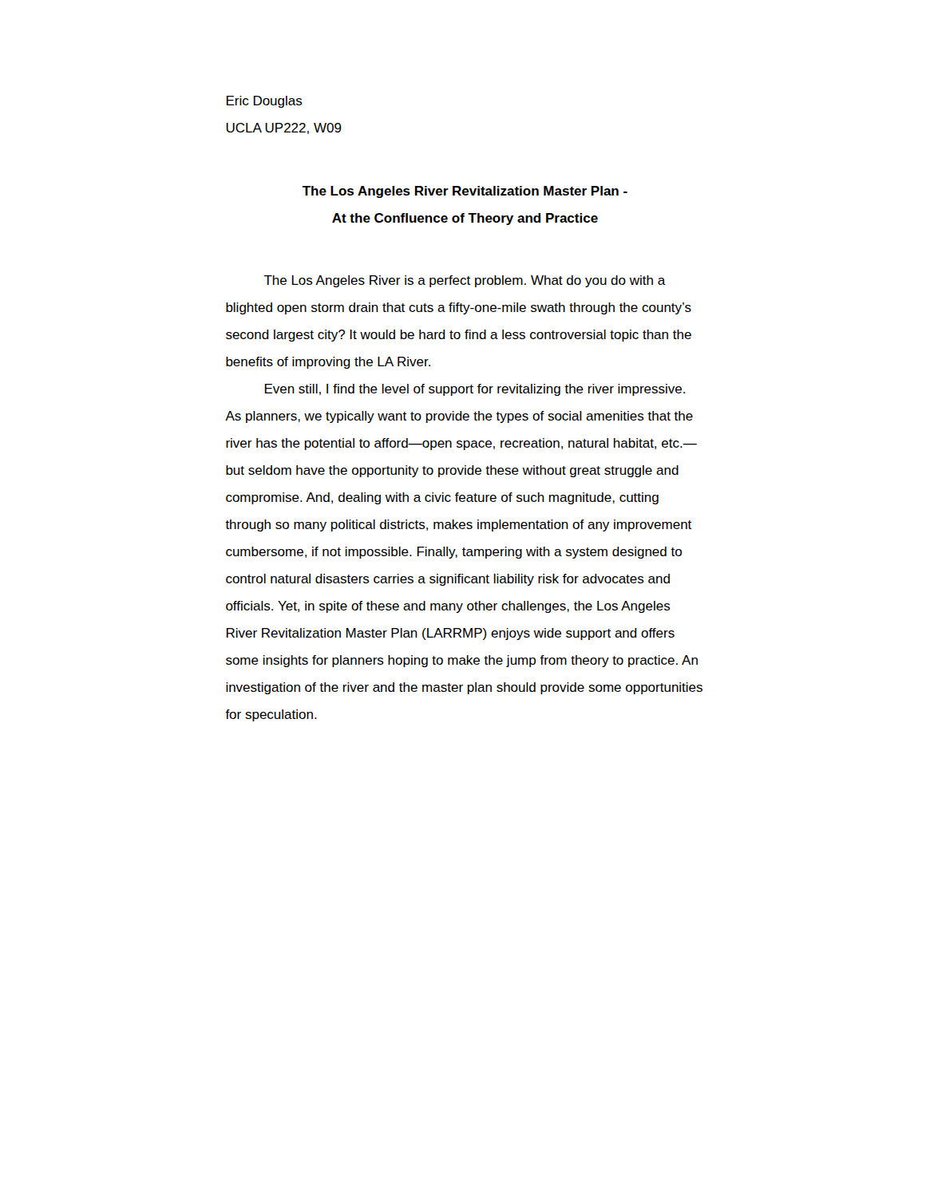Eric Douglas
UCLA UP222, W09
The Los Angeles River Revitalization Master Plan - At the Confluence of Theory and Practice
The Los Angeles River is a perfect problem. What do you do with a blighted open storm drain that cuts a fifty-one-mile swath through the county’s second largest city? It would be hard to find a less controversial topic than the benefits of improving the LA River.
Even still, I find the level of support for revitalizing the river impressive. As planners, we typically want to provide the types of social amenities that the river has the potential to afford—open space, recreation, natural habitat, etc.—but seldom have the opportunity to provide these without great struggle and compromise. And, dealing with a civic feature of such magnitude, cutting through so many political districts, makes implementation of any improvement cumbersome, if not impossible. Finally, tampering with a system designed to control natural disasters carries a significant liability risk for advocates and officials. Yet, in spite of these and many other challenges, the Los Angeles River Revitalization Master Plan (LARRMP) enjoys wide support and offers some insights for planners hoping to make the jump from theory to practice. An investigation of the river and the master plan should provide some opportunities for speculation.